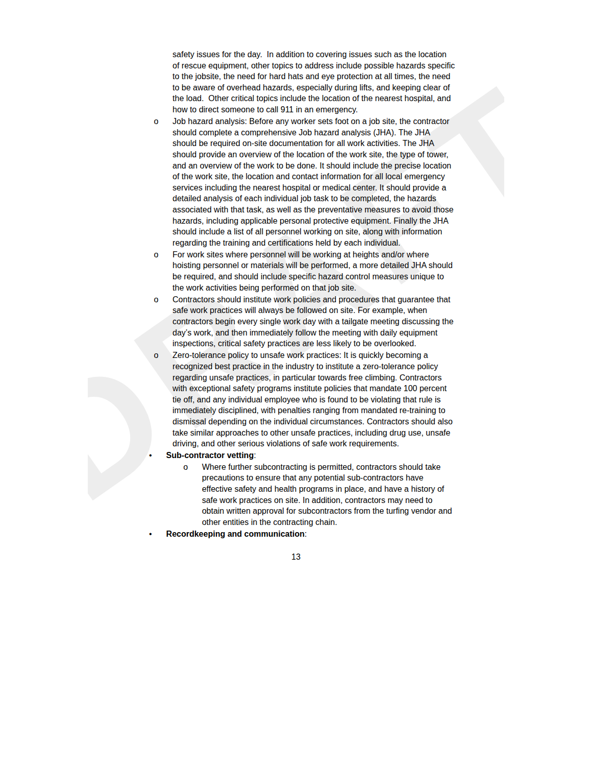DRAFT
safety issues for the day. In addition to covering issues such as the location of rescue equipment, other topics to address include possible hazards specific to the jobsite, the need for hard hats and eye protection at all times, the need to be aware of overhead hazards, especially during lifts, and keeping clear of the load. Other critical topics include the location of the nearest hospital, and how to direct someone to call 911 in an emergency.
Job hazard analysis: Before any worker sets foot on a job site, the contractor should complete a comprehensive Job hazard analysis (JHA). The JHA should be required on-site documentation for all work activities. The JHA should provide an overview of the location of the work site, the type of tower, and an overview of the work to be done. It should include the precise location of the work site, the location and contact information for all local emergency services including the nearest hospital or medical center. It should provide a detailed analysis of each individual job task to be completed, the hazards associated with that task, as well as the preventative measures to avoid those hazards, including applicable personal protective equipment. Finally the JHA should include a list of all personnel working on site, along with information regarding the training and certifications held by each individual.
For work sites where personnel will be working at heights and/or where hoisting personnel or materials will be performed, a more detailed JHA should be required, and should include specific hazard control measures unique to the work activities being performed on that job site.
Contractors should institute work policies and procedures that guarantee that safe work practices will always be followed on site. For example, when contractors begin every single work day with a tailgate meeting discussing the day’s work, and then immediately follow the meeting with daily equipment inspections, critical safety practices are less likely to be overlooked.
Zero-tolerance policy to unsafe work practices: It is quickly becoming a recognized best practice in the industry to institute a zero-tolerance policy regarding unsafe practices, in particular towards free climbing. Contractors with exceptional safety programs institute policies that mandate 100 percent tie off, and any individual employee who is found to be violating that rule is immediately disciplined, with penalties ranging from mandated re-training to dismissal depending on the individual circumstances. Contractors should also take similar approaches to other unsafe practices, including drug use, unsafe driving, and other serious violations of safe work requirements.
Sub-contractor vetting:
Where further subcontracting is permitted, contractors should take precautions to ensure that any potential sub-contractors have effective safety and health programs in place, and have a history of safe work practices on site. In addition, contractors may need to obtain written approval for subcontractors from the turfing vendor and other entities in the contracting chain.
Recordkeeping and communication:
13